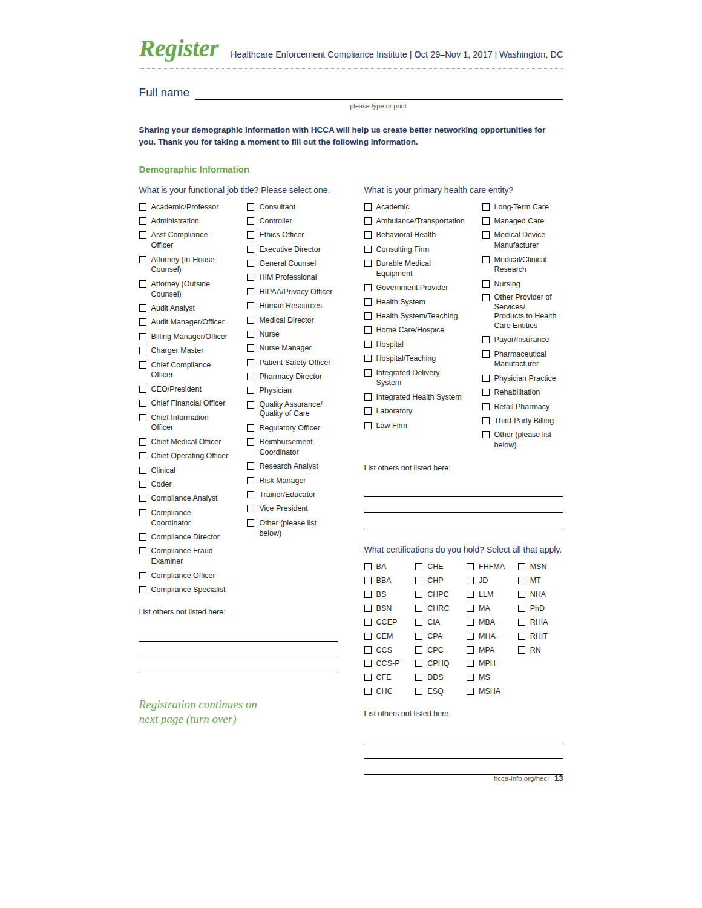Register
Healthcare Enforcement Compliance Institute | Oct 29–Nov 1, 2017 | Washington, DC
Full name
please type or print
Sharing your demographic information with HCCA will help us create better networking opportunities for you. Thank you for taking a moment to fill out the following information.
Demographic Information
What is your functional job title? Please select one.
Academic/Professor
Administration
Asst Compliance Officer
Attorney (In-House Counsel)
Attorney (Outside Counsel)
Audit Analyst
Audit Manager/Officer
Billing Manager/Officer
Charger Master
Chief Compliance Officer
CEO/President
Chief Financial Officer
Chief Information Officer
Chief Medical Officer
Chief Operating Officer
Clinical
Coder
Compliance Analyst
Compliance Coordinator
Compliance Director
Compliance Fraud Examiner
Compliance Officer
Compliance Specialist
Consultant
Controller
Ethics Officer
Executive Director
General Counsel
HIM Professional
HIPAA/Privacy Officer
Human Resources
Medical Director
Nurse
Nurse Manager
Patient Safety Officer
Pharmacy Director
Physician
Quality Assurance/
Quality of Care
Regulatory Officer
Reimbursement Coordinator
Research Analyst
Risk Manager
Trainer/Educator
Vice President
Other (please list below)
List others not listed here:
Registration continues on
next page (turn over)
What is your primary health care entity?
Academic
Ambulance/Transportation
Behavioral Health
Consulting Firm
Durable Medical Equipment
Government Provider
Health System
Health System/Teaching
Home Care/Hospice
Hospital
Hospital/Teaching
Integrated Delivery System
Integrated Health System
Laboratory
Law Firm
Long-Term Care
Managed Care
Medical Device Manufacturer
Medical/Clinical Research
Nursing
Other Provider of Services/
Products to Health Care Entities
Payor/Insurance
Pharmaceutical Manufacturer
Physician Practice
Rehabilitation
Retail Pharmacy
Third-Party Billing
Other (please list below)
List others not listed here:
What certifications do you hold? Select all that apply.
BA
BBA
BS
BSN
CCEP
CEM
CCS
CCS-P
CFE
CHC
CHE
CHP
CHPC
CHRC
CIA
CPA
CPC
CPHQ
DDS
ESQ
FHFMA
JD
LLM
MA
MBA
MHA
MPA
MPH
MS
MSHA
MSN
MT
NHA
PhD
RHIA
RHIT
RN
List others not listed here:
hcca-info.org/heci 13